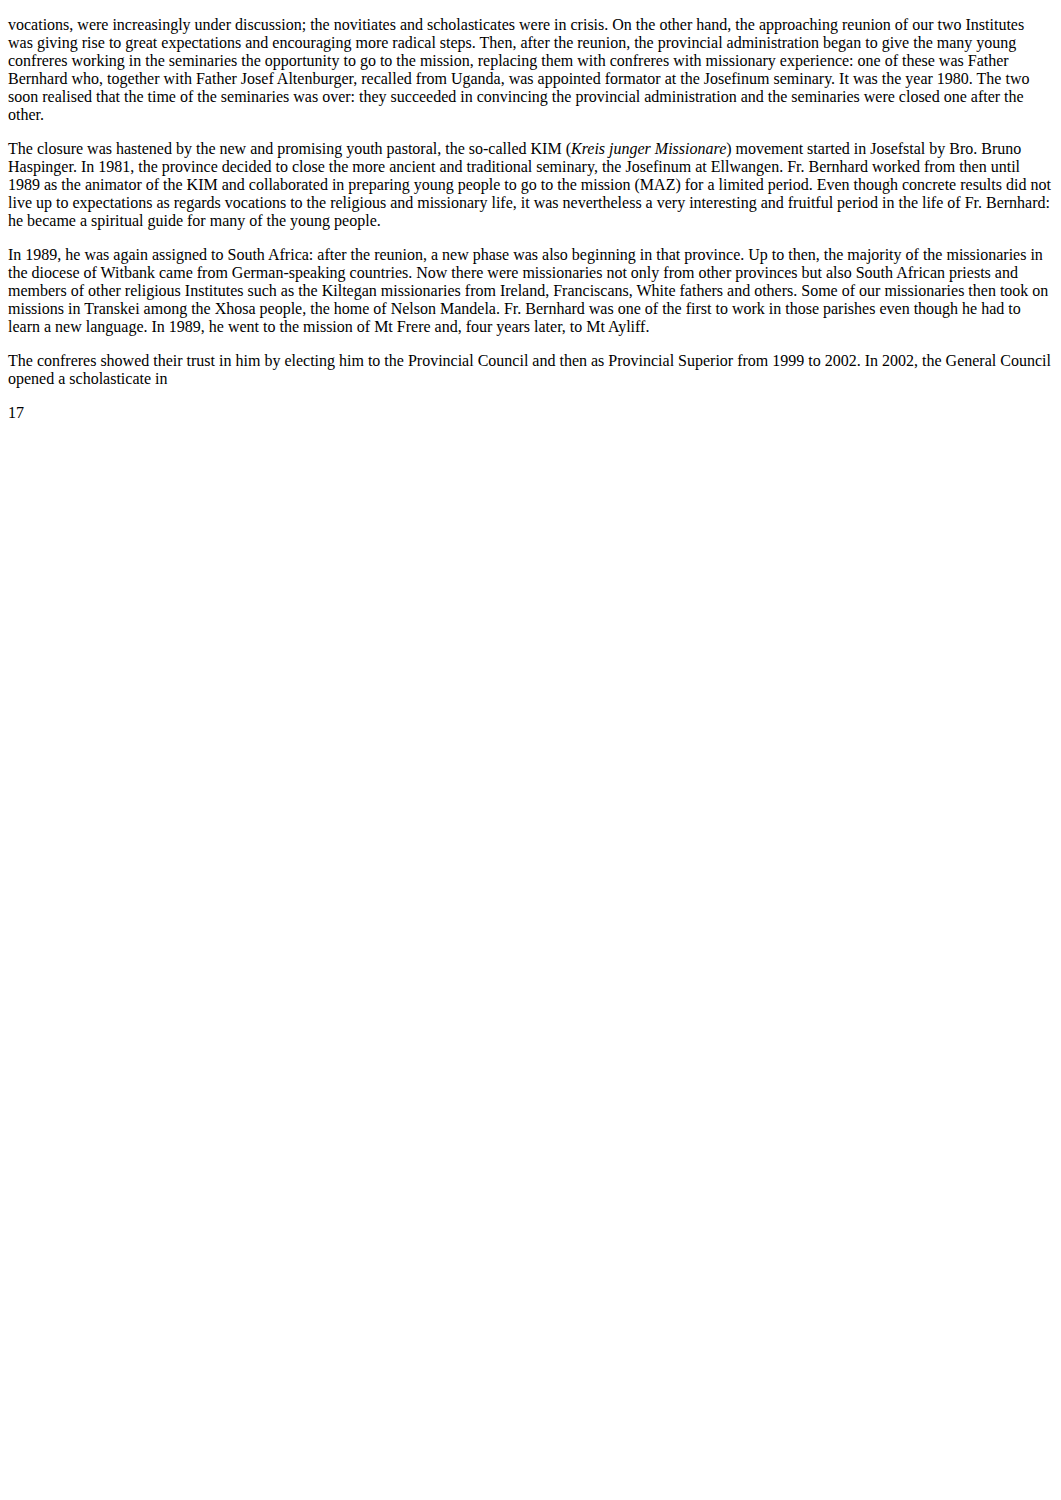vocations, were increasingly under discussion; the novitiates and scholasticates were in crisis. On the other hand, the approaching reunion of our two Institutes was giving rise to great expectations and encouraging more radical steps. Then, after the reunion, the provincial administration began to give the many young confreres working in the seminaries the opportunity to go to the mission, replacing them with confreres with missionary experience: one of these was Father Bernhard who, together with Father Josef Altenburger, recalled from Uganda, was appointed formator at the Josefinum seminary. It was the year 1980. The two soon realised that the time of the seminaries was over: they succeeded in convincing the provincial administration and the seminaries were closed one after the other.
The closure was hastened by the new and promising youth pastoral, the so-called KIM (Kreis junger Missionare) movement started in Josefstal by Bro. Bruno Haspinger. In 1981, the province decided to close the more ancient and traditional seminary, the Josefinum at Ellwangen. Fr. Bernhard worked from then until 1989 as the animator of the KIM and collaborated in preparing young people to go to the mission (MAZ) for a limited period. Even though concrete results did not live up to expectations as regards vocations to the religious and missionary life, it was nevertheless a very interesting and fruitful period in the life of Fr. Bernhard: he became a spiritual guide for many of the young people.
In 1989, he was again assigned to South Africa: after the reunion, a new phase was also beginning in that province. Up to then, the majority of the missionaries in the diocese of Witbank came from German-speaking countries. Now there were missionaries not only from other provinces but also South African priests and members of other religious Institutes such as the Kiltegan missionaries from Ireland, Franciscans, White fathers and others. Some of our missionaries then took on missions in Transkei among the Xhosa people, the home of Nelson Mandela. Fr. Bernhard was one of the first to work in those parishes even though he had to learn a new language. In 1989, he went to the mission of Mt Frere and, four years later, to Mt Ayliff.
The confreres showed their trust in him by electing him to the Provincial Council and then as Provincial Superior from 1999 to 2002. In 2002, the General Council opened a scholasticate in
17